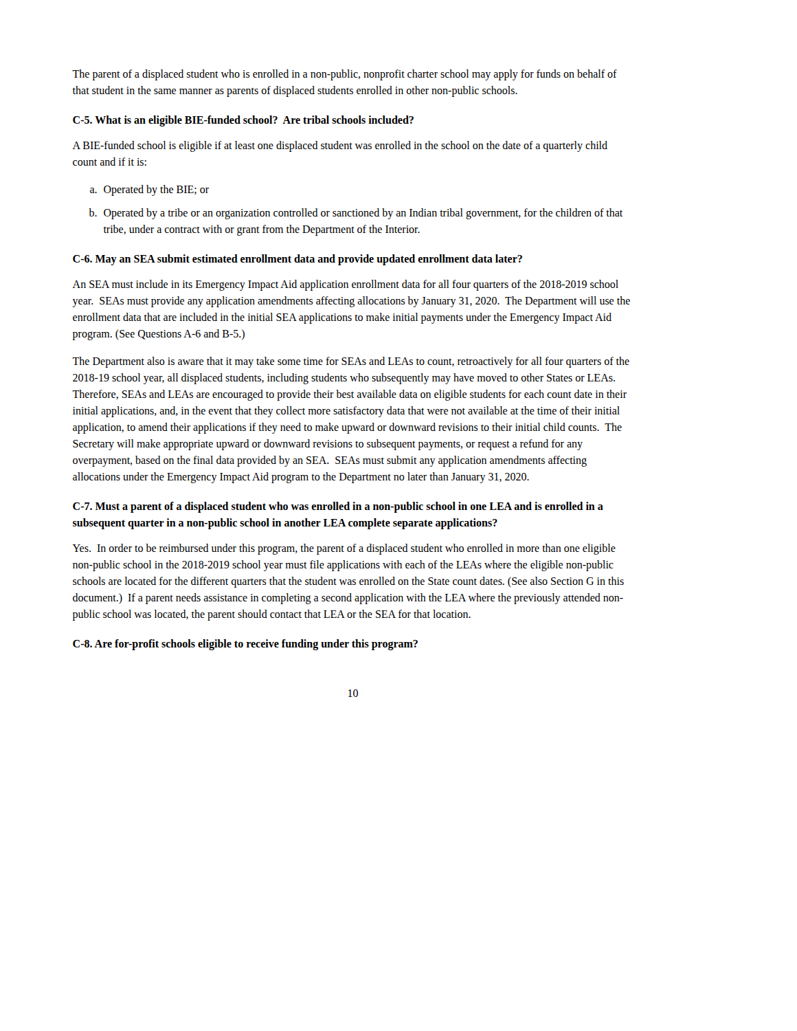The parent of a displaced student who is enrolled in a non-public, nonprofit charter school may apply for funds on behalf of that student in the same manner as parents of displaced students enrolled in other non-public schools.
C-5. What is an eligible BIE-funded school? Are tribal schools included?
A BIE-funded school is eligible if at least one displaced student was enrolled in the school on the date of a quarterly child count and if it is:
Operated by the BIE; or
Operated by a tribe or an organization controlled or sanctioned by an Indian tribal government, for the children of that tribe, under a contract with or grant from the Department of the Interior.
C-6. May an SEA submit estimated enrollment data and provide updated enrollment data later?
An SEA must include in its Emergency Impact Aid application enrollment data for all four quarters of the 2018-2019 school year. SEAs must provide any application amendments affecting allocations by January 31, 2020. The Department will use the enrollment data that are included in the initial SEA applications to make initial payments under the Emergency Impact Aid program. (See Questions A-6 and B-5.)
The Department also is aware that it may take some time for SEAs and LEAs to count, retroactively for all four quarters of the 2018-19 school year, all displaced students, including students who subsequently may have moved to other States or LEAs. Therefore, SEAs and LEAs are encouraged to provide their best available data on eligible students for each count date in their initial applications, and, in the event that they collect more satisfactory data that were not available at the time of their initial application, to amend their applications if they need to make upward or downward revisions to their initial child counts. The Secretary will make appropriate upward or downward revisions to subsequent payments, or request a refund for any overpayment, based on the final data provided by an SEA. SEAs must submit any application amendments affecting allocations under the Emergency Impact Aid program to the Department no later than January 31, 2020.
C-7. Must a parent of a displaced student who was enrolled in a non-public school in one LEA and is enrolled in a subsequent quarter in a non-public school in another LEA complete separate applications?
Yes. In order to be reimbursed under this program, the parent of a displaced student who enrolled in more than one eligible non-public school in the 2018-2019 school year must file applications with each of the LEAs where the eligible non-public schools are located for the different quarters that the student was enrolled on the State count dates. (See also Section G in this document.) If a parent needs assistance in completing a second application with the LEA where the previously attended non-public school was located, the parent should contact that LEA or the SEA for that location.
C-8. Are for-profit schools eligible to receive funding under this program?
10